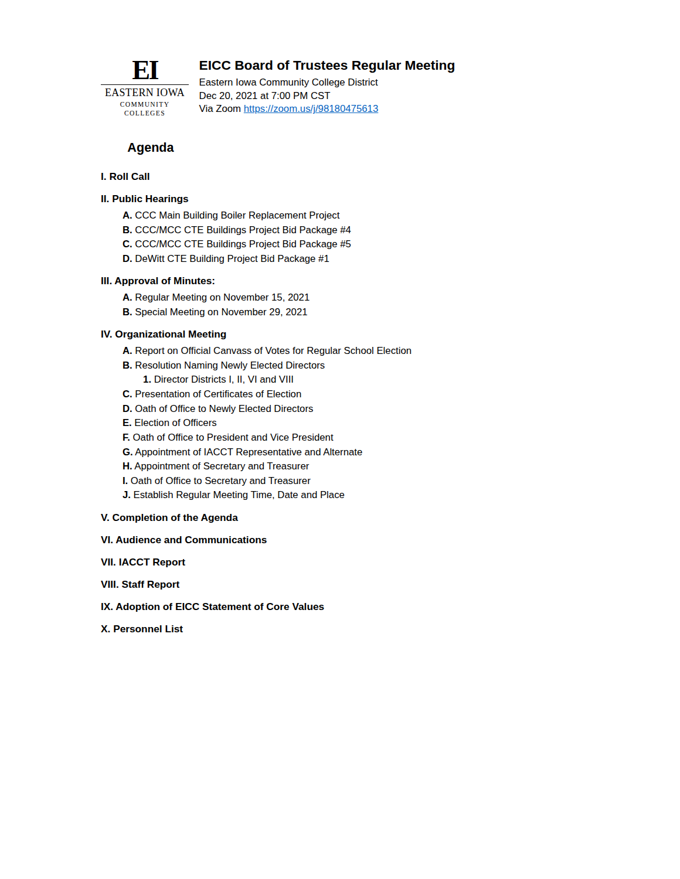EI
EASTERN IOWA
Community Colleges
EICC Board of Trustees Regular Meeting
Eastern Iowa Community College District
Dec 20, 2021 at 7:00 PM CST
Via Zoom https://zoom.us/j/98180475613
Agenda
I. Roll Call
II. Public Hearings
A. CCC Main Building Boiler Replacement Project
B. CCC/MCC CTE Buildings Project Bid Package #4
C. CCC/MCC CTE Buildings Project Bid Package #5
D. DeWitt CTE Building Project Bid Package #1
III. Approval of Minutes:
A. Regular Meeting on November 15, 2021
B. Special Meeting on November 29, 2021
IV. Organizational Meeting
A. Report on Official Canvass of Votes for Regular School Election
B. Resolution Naming Newly Elected Directors
1. Director Districts I, II, VI and VIII
C. Presentation of Certificates of Election
D. Oath of Office to Newly Elected Directors
E. Election of Officers
F. Oath of Office to President and Vice President
G. Appointment of IACCT Representative and Alternate
H. Appointment of Secretary and Treasurer
I. Oath of Office to Secretary and Treasurer
J. Establish Regular Meeting Time, Date and Place
V. Completion of the Agenda
VI. Audience and Communications
VII. IACCT Report
VIII. Staff Report
IX. Adoption of EICC Statement of Core Values
X. Personnel List